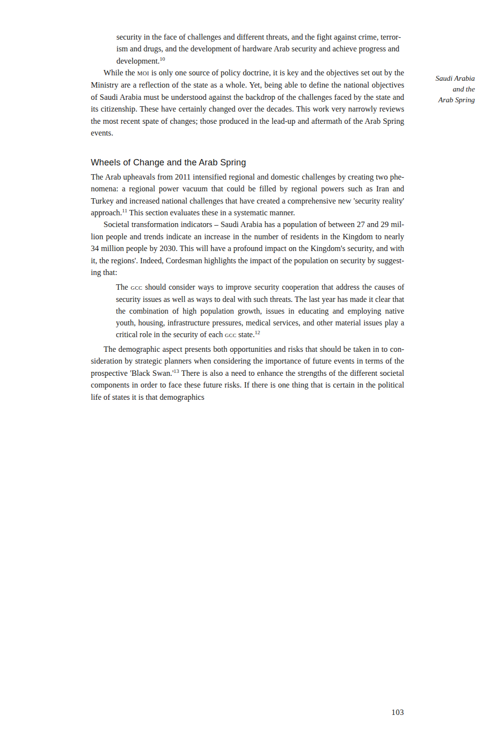Saudi Arabia
and the
Arab Spring
security in the face of challenges and different threats, and the fight against crime, terrorism and drugs, and the development of hardware Arab security and achieve progress and development.10
While the moi is only one source of policy doctrine, it is key and the objectives set out by the Ministry are a reflection of the state as a whole. Yet, being able to define the national objectives of Saudi Arabia must be understood against the backdrop of the challenges faced by the state and its citizenship. These have certainly changed over the decades. This work very narrowly reviews the most recent spate of changes; those produced in the lead-up and aftermath of the Arab Spring events.
Wheels of Change and the Arab Spring
The Arab upheavals from 2011 intensified regional and domestic chal­lenges by creating two phenomena: a regional power vacuum that could be filled by regional powers such as Iran and Turkey and increased national challenges that have created a comprehensive new 'security reality' approach.11 This section evaluates these in a systematic manner.
Societal transformation indicators – Saudi Arabia has a population of between 27 and 29 million people and trends indicate an increase in the number of residents in the Kingdom to nearly 34 million people by 2030. This will have a profound impact on the Kingdom's security, and with it, the regions'. Indeed, Cordesman highlights the impact of the population on security by suggesting that:
The gcc should consider ways to improve security cooperation that address the causes of security issues as well as ways to deal with such threats. The last year has made it clear that the combination of high population growth, issues in educating and employing native youth, housing, infrastructure pressures, medical services, and other material issues play a critical role in the security of each gcc state.12
The demographic aspect presents both opportunities and risks that should be taken in to consideration by strategic planners when consid­ering the importance of future events in terms of the prospective 'Black Swan.'13 There is also a need to enhance the strengths of the different societal components in order to face these future risks. If there is one thing that is certain in the political life of states it is that demographics
103